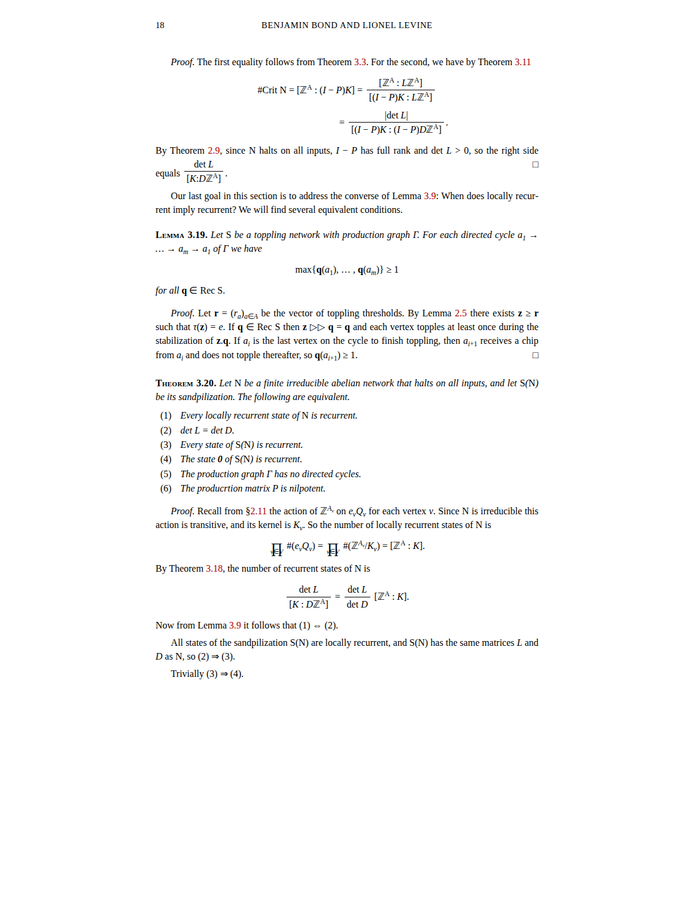18 BENJAMIN BOND AND LIONEL LEVINE 18
Proof. The first equality follows from Theorem 3.3. For the second, we have by Theorem 3.11
#Crit N = [ℤA : (I − P)K] = [ℤA : LℤA] [(I − P)K : LℤA]
= |det L| [(I − P)K : (I − P)DℤA] .
By Theorem 2.9, since N halts on all inputs, I − P has full rank and det L > 0, so the right side equals det L[K:DℤA]. □
Our last goal in this section is to address the converse of Lemma 3.9: When does locally recurrent imply recurrent? We will find several equivalent conditions.
Lemma 3.19. Let S be a toppling network with production graph Γ. For each directed cycle a1 → … → am → a1 of Γ we have
max{q(a1), … , q(am)} ≥ 1
for all q ∈ Rec S.
Proof. Let r = (ra)a∈A be the vector of toppling thresholds. By Lemma 2.5 there exists z ≥ r such that τ(z) = e. If q ∈ Rec S then z ▷▷ q = q and each vertex topples at least once during the stabilization of z.q. If ai is the last vertex on the cycle to finish toppling, then ai+1 receives a chip from ai and does not topple thereafter, so q(ai+1) ≥ 1. □
Theorem 3.20. Let N be a finite irreducible abelian network that halts on all inputs, and let S(N) be its sandpilization. The following are equivalent.
Every locally recurrent state of N is recurrent.
det L = det D.
Every state of S(N) is recurrent.
The state 0 of S(N) is recurrent.
The production graph Γ has no directed cycles.
The producrtion matrix P is nilpotent.
Proof. Recall from §2.11 the action of ℤAv on evQv for each vertex v. Since N is irreducible this action is transitive, and its kernel is Kv. So the number of locally recurrent states of N is
∏v∈V #(evQv) = ∏v∈V #(ℤAv/Kv) = [ℤA : K].
By Theorem 3.18, the number of recurrent states of N is
det L [K : DℤA] = det L det D [ℤA : K].
Now from Lemma 3.9 it follows that (1) ⇔ (2).
All states of the sandpilization S(N) are locally recurrent, and S(N) has the same matrices L and D as N, so (2) ⇒ (3).
Trivially (3) ⇒ (4).